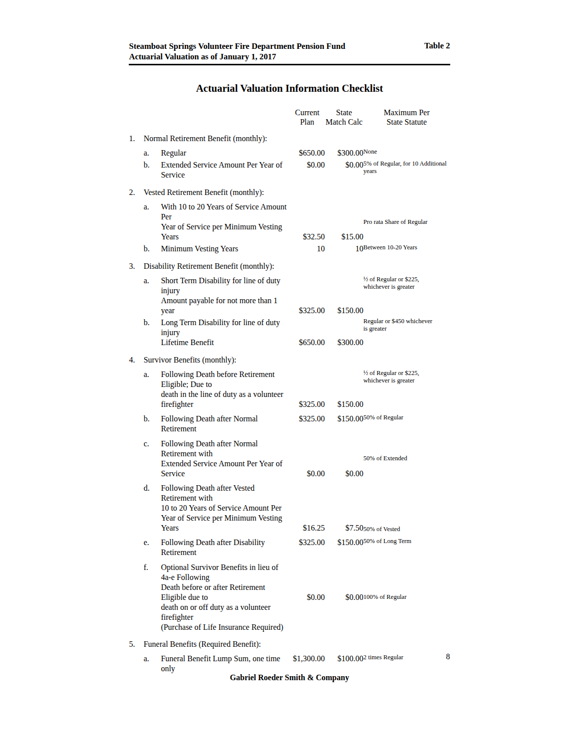Table 2
Steamboat Springs Volunteer Fire Department Pension Fund
Actuarial Valuation as of January 1, 2017
Actuarial Valuation Information Checklist
| | Current Plan | State Match Calc | Maximum Per State Statute |
| --- | --- | --- | --- |
| 1. Normal Retirement Benefit (monthly): |
| a. Regular | $650.00 | $300.00 | None |
| b. Extended Service Amount Per Year of Service | $0.00 | $0.00 | 5% of Regular, for 10 Additional years |
| 2. Vested Retirement Benefit (monthly): |
| a. With 10 to 20 Years of Service Amount Per Year of Service per Minimum Vesting Years | $32.50 | $15.00 | Pro rata Share of Regular |
| b. Minimum Vesting Years | 10 | 10 | Between 10-20 Years |
| 3. Disability Retirement Benefit (monthly): |
| a. Short Term Disability for line of duty injury Amount payable for not more than 1 year | $325.00 | $150.00 | ½ of Regular or $225, whichever is greater |
| b. Long Term Disability for line of duty injury Lifetime Benefit | $650.00 | $300.00 | Regular or $450 whichever is greater |
| 4. Survivor Benefits (monthly): |
| a. Following Death before Retirement Eligible; Due to death in the line of duty as a volunteer firefighter | $325.00 | $150.00 | ½ of Regular or $225, whichever is greater |
| b. Following Death after Normal Retirement | $325.00 | $150.00 | 50% of Regular |
| c. Following Death after Normal Retirement with Extended Service Amount Per Year of Service | $0.00 | $0.00 | 50% of Extended |
| d. Following Death after Vested Retirement with 10 to 20 Years of Service Amount Per Year of Service per Minimum Vesting Years | $16.25 | $7.50 | 50% of Vested |
| e. Following Death after Disability Retirement | $325.00 | $150.00 | 50% of Long Term |
| f. Optional Survivor Benefits in lieu of 4a-e Following Death before or after Retirement Eligible due to death on or off duty as a volunteer firefighter (Purchase of Life Insurance Required) | $0.00 | $0.00 | 100% of Regular |
| 5. Funeral Benefits (Required Benefit): |
| a. Funeral Benefit Lump Sum, one time only | $1,300.00 | $100.00 | 2 times Regular |
8
Gabriel Roeder Smith & Company